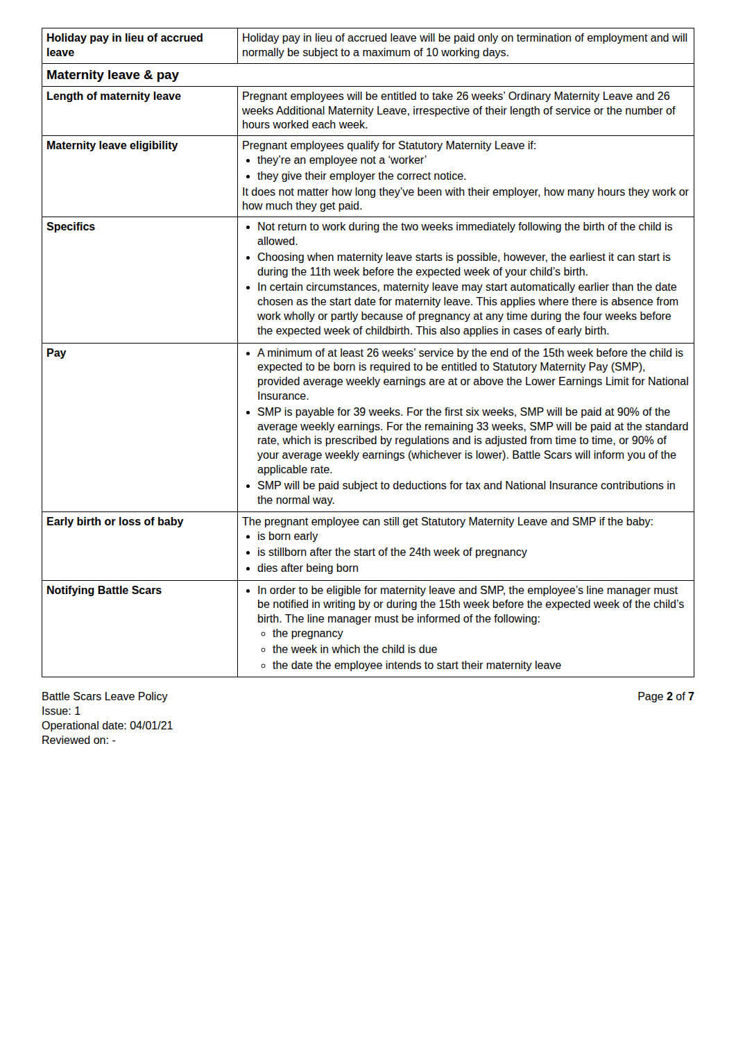| Holiday pay in lieu of accrued leave | Holiday pay in lieu of accrued leave will be paid only on termination of employment and will normally be subject to a maximum of 10 working days. |
| Maternity leave & pay |
| Length of maternity leave | Pregnant employees will be entitled to take 26 weeks’ Ordinary Maternity Leave and 26 weeks Additional Maternity Leave, irrespective of their length of service or the number of hours worked each week. |
| Maternity leave eligibility | Pregnant employees qualify for Statutory Maternity Leave if: they’re an employee not a ‘worker’ they give their employer the correct notice. It does not matter how long they’ve been with their employer, how many hours they work or how much they get paid. |
| Specifics | Not return to work during the two weeks immediately following the birth of the child is allowed. Choosing when maternity leave starts is possible, however, the earliest it can start is during the 11th week before the expected week of your child’s birth. In certain circumstances, maternity leave may start automatically earlier than the date chosen as the start date for maternity leave. This applies where there is absence from work wholly or partly because of pregnancy at any time during the four weeks before the expected week of childbirth. This also applies in cases of early birth. |
| Pay | A minimum of at least 26 weeks’ service by the end of the 15th week before the child is expected to be born is required to be entitled to Statutory Maternity Pay (SMP), provided average weekly earnings are at or above the Lower Earnings Limit for National Insurance. SMP is payable for 39 weeks. For the first six weeks, SMP will be paid at 90% of the average weekly earnings. For the remaining 33 weeks, SMP will be paid at the standard rate, which is prescribed by regulations and is adjusted from time to time, or 90% of your average weekly earnings (whichever is lower). Battle Scars will inform you of the applicable rate. SMP will be paid subject to deductions for tax and National Insurance contributions in the normal way. |
| Early birth or loss of baby | The pregnant employee can still get Statutory Maternity Leave and SMP if the baby: is born early is stillborn after the start of the 24th week of pregnancy dies after being born |
| Notifying Battle Scars | In order to be eligible for maternity leave and SMP, the employee’s line manager must be notified in writing by or during the 15th week before the expected week of the child’s birth. The line manager must be informed of the following: the pregnancy the week in which the child is due the date the employee intends to start their maternity leave |
Battle Scars Leave Policy
Issue: 1
Operational date: 04/01/21
Reviewed on: -
Page 2 of 7